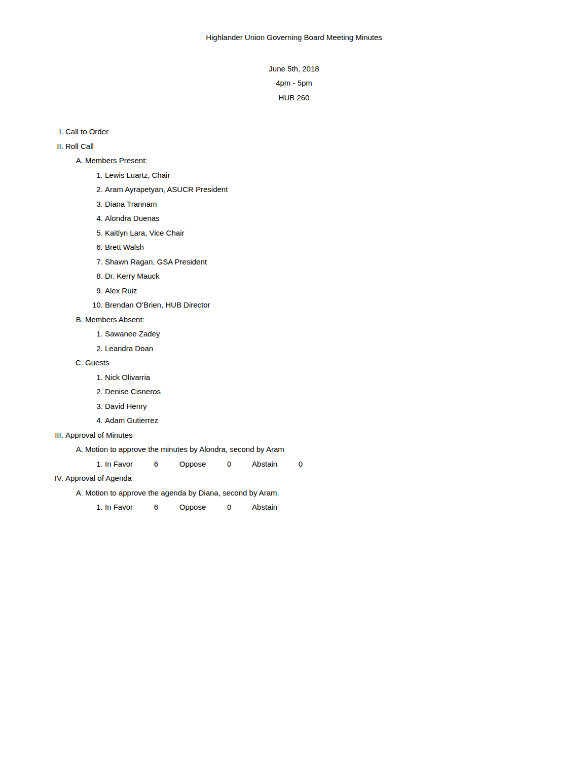Highlander Union Governing Board Meeting Minutes
June 5th, 2018
4pm - 5pm
HUB 260
Call to Order
Roll Call
Members Present:
Lewis Luartz, Chair
Aram Ayrapetyan, ASUCR President
Diana Trannam
Alondra Duenas
Kaitlyn Lara, Vice Chair
Brett Walsh
Shawn Ragan, GSA President
Dr. Kerry Mauck
Alex Ruiz
Brendan O’Brien, HUB Director
Members Absent:
Sawanee Zadey
Leandra Doan
Guests
Nick Olivarria
Denise Cisneros
David Henry
Adam Gutierrez
Approval of Minutes
Motion to approve the minutes by Alondra, second by Aram
In Favor 6 Oppose 0 Abstain 0
Approval of Agenda
Motion to approve the agenda by Diana, second by Aram.
In Favor 6 Oppose 0 Abstain